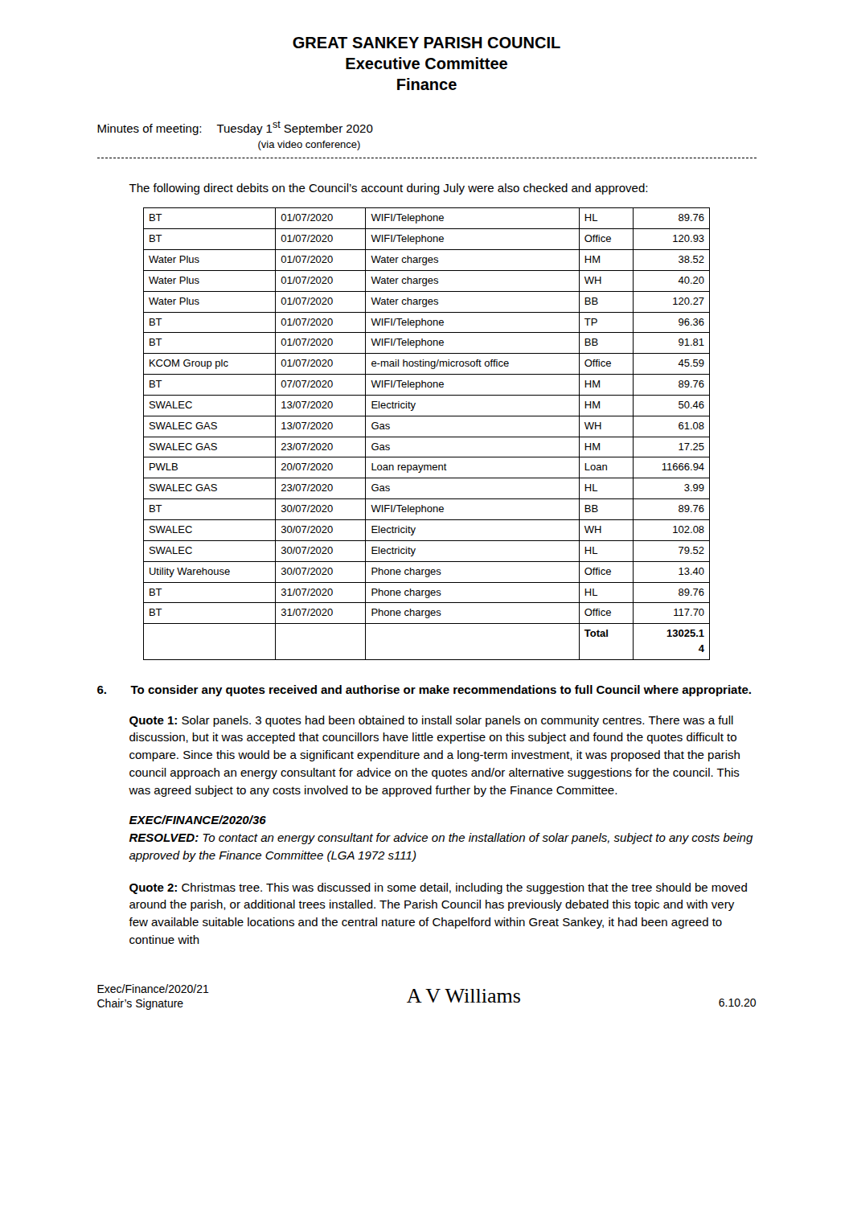GREAT SANKEY PARISH COUNCIL
Executive Committee
Finance
Minutes of meeting: Tuesday 1st September 2020
(via video conference)
The following direct debits on the Council’s account during July were also checked and approved:
| BT | 01/07/2020 | WIFI/Telephone | HL | 89.76 |
| BT | 01/07/2020 | WIFI/Telephone | Office | 120.93 |
| Water Plus | 01/07/2020 | Water charges | HM | 38.52 |
| Water Plus | 01/07/2020 | Water charges | WH | 40.20 |
| Water Plus | 01/07/2020 | Water charges | BB | 120.27 |
| BT | 01/07/2020 | WIFI/Telephone | TP | 96.36 |
| BT | 01/07/2020 | WIFI/Telephone | BB | 91.81 |
| KCOM Group plc | 01/07/2020 | e-mail hosting/microsoft office | Office | 45.59 |
| BT | 07/07/2020 | WIFI/Telephone | HM | 89.76 |
| SWALEC | 13/07/2020 | Electricity | HM | 50.46 |
| SWALEC GAS | 13/07/2020 | Gas | WH | 61.08 |
| SWALEC GAS | 23/07/2020 | Gas | HM | 17.25 |
| PWLB | 20/07/2020 | Loan repayment | Loan | 11666.94 |
| SWALEC GAS | 23/07/2020 | Gas | HL | 3.99 |
| BT | 30/07/2020 | WIFI/Telephone | BB | 89.76 |
| SWALEC | 30/07/2020 | Electricity | WH | 102.08 |
| SWALEC | 30/07/2020 | Electricity | HL | 79.52 |
| Utility Warehouse | 30/07/2020 | Phone charges | Office | 13.40 |
| BT | 31/07/2020 | Phone charges | HL | 89.76 |
| BT | 31/07/2020 | Phone charges | Office | 117.70 |
| | | | Total | 13025.1 4 |
6.
To consider any quotes received and authorise or make recommendations to full Council where appropriate.
Quote 1: Solar panels. 3 quotes had been obtained to install solar panels on community centres. There was a full discussion, but it was accepted that councillors have little expertise on this subject and found the quotes difficult to compare. Since this would be a significant expenditure and a long-term investment, it was proposed that the parish council approach an energy consultant for advice on the quotes and/or alternative suggestions for the council. This was agreed subject to any costs involved to be approved further by the Finance Committee.
EXEC/FINANCE/2020/36
RESOLVED: To contact an energy consultant for advice on the installation of solar panels, subject to any costs being approved by the Finance Committee (LGA 1972 s111)
Quote 2: Christmas tree. This was discussed in some detail, including the suggestion that the tree should be moved around the parish, or additional trees installed. The Parish Council has previously debated this topic and with very few available suitable locations and the central nature of Chapelford within Great Sankey, it had been agreed to continue with
Exec/Finance/2020/21
Chair’s Signature
A V Williams
6.10.20